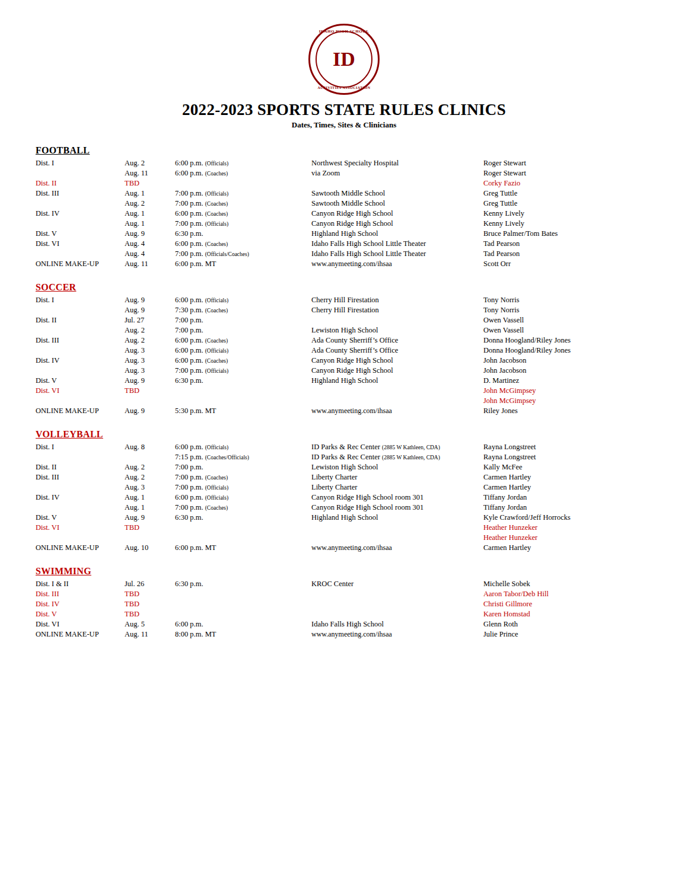Idaho High School
ID
Activities Association
2022-2023 SPORTS STATE RULES CLINICS
Dates, Times, Sites & Clinicians
FOOTBALL
| Dist. I | Aug. 2 | 6:00 p.m. (Officials) | Northwest Specialty Hospital | Roger Stewart |
| | Aug. 11 | 6:00 p.m. (Coaches) | via Zoom | Roger Stewart |
| Dist. II | TBD | | | Corky Fazio |
| Dist. III | Aug. 1 | 7:00 p.m. (Officials) | Sawtooth Middle School | Greg Tuttle |
| | Aug. 2 | 7:00 p.m. (Coaches) | Sawtooth Middle School | Greg Tuttle |
| Dist. IV | Aug. 1 | 6:00 p.m. (Coaches) | Canyon Ridge High School | Kenny Lively |
| | Aug. 1 | 7:00 p.m. (Officials) | Canyon Ridge High School | Kenny Lively |
| Dist. V | Aug. 9 | 6:30 p.m. | Highland High School | Bruce Palmer/Tom Bates |
| Dist. VI | Aug. 4 | 6:00 p.m. (Coaches) | Idaho Falls High School Little Theater | Tad Pearson |
| | Aug. 4 | 7:00 p.m. (Officials/Coaches) | Idaho Falls High School Little Theater | Tad Pearson |
| ONLINE MAKE-UP | Aug. 11 | 6:00 p.m. MT | www.anymeeting.com/ihsaa | Scott Orr |
SOCCER
| Dist. I | Aug. 9 | 6:00 p.m. (Officials) | Cherry Hill Firestation | Tony Norris |
| | Aug. 9 | 7:30 p.m. (Coaches) | Cherry Hill Firestation | Tony Norris |
| Dist. II | Jul. 27 | 7:00 p.m. | | Owen Vassell |
| | Aug. 2 | 7:00 p.m. | Lewiston High School | Owen Vassell |
| Dist. III | Aug. 2 | 6:00 p.m. (Coaches) | Ada County Sherriff’s Office | Donna Hoogland/Riley Jones |
| | Aug. 3 | 6:00 p.m. (Officials) | Ada County Sherriff’s Office | Donna Hoogland/Riley Jones |
| Dist. IV | Aug. 3 | 6:00 p.m. (Coaches) | Canyon Ridge High School | John Jacobson |
| | Aug. 3 | 7:00 p.m. (Officials) | Canyon Ridge High School | John Jacobson |
| Dist. V | Aug. 9 | 6:30 p.m. | Highland High School | D. Martinez |
| Dist. VI | TBD | | | John McGimpsey |
| | | | | John McGimpsey |
| ONLINE MAKE-UP | Aug. 9 | 5:30 p.m. MT | www.anymeeting.com/ihsaa | Riley Jones |
VOLLEYBALL
| Dist. I | Aug. 8 | 6:00 p.m. (Officials) | ID Parks & Rec Center (2885 W Kathleen, CDA) | Rayna Longstreet |
| | | 7:15 p.m. (Coaches/Officials) | ID Parks & Rec Center (2885 W Kathleen, CDA) | Rayna Longstreet |
| Dist. II | Aug. 2 | 7:00 p.m. | Lewiston High School | Kally McFee |
| Dist. III | Aug. 2 | 7:00 p.m. (Coaches) | Liberty Charter | Carmen Hartley |
| | Aug. 3 | 7:00 p.m. (Officials) | Liberty Charter | Carmen Hartley |
| Dist. IV | Aug. 1 | 6:00 p.m. (Officials) | Canyon Ridge High School room 301 | Tiffany Jordan |
| | Aug. 1 | 7:00 p.m. (Coaches) | Canyon Ridge High School room 301 | Tiffany Jordan |
| Dist. V | Aug. 9 | 6:30 p.m. | Highland High School | Kyle Crawford/Jeff Horrocks |
| Dist. VI | TBD | | | Heather Hunzeker |
| | | | | Heather Hunzeker |
| ONLINE MAKE-UP | Aug. 10 | 6:00 p.m. MT | www.anymeeting.com/ihsaa | Carmen Hartley |
SWIMMING
| Dist. I & II | Jul. 26 | 6:30 p.m. | KROC Center | Michelle Sobek |
| Dist. III | TBD | | | Aaron Tabor/Deb Hill |
| Dist. IV | TBD | | | Christi Gillmore |
| Dist. V | TBD | | | Karen Homstad |
| Dist. VI | Aug. 5 | 6:00 p.m. | Idaho Falls High School | Glenn Roth |
| ONLINE MAKE-UP | Aug. 11 | 8:00 p.m. MT | www.anymeeting.com/ihsaa | Julie Prince |